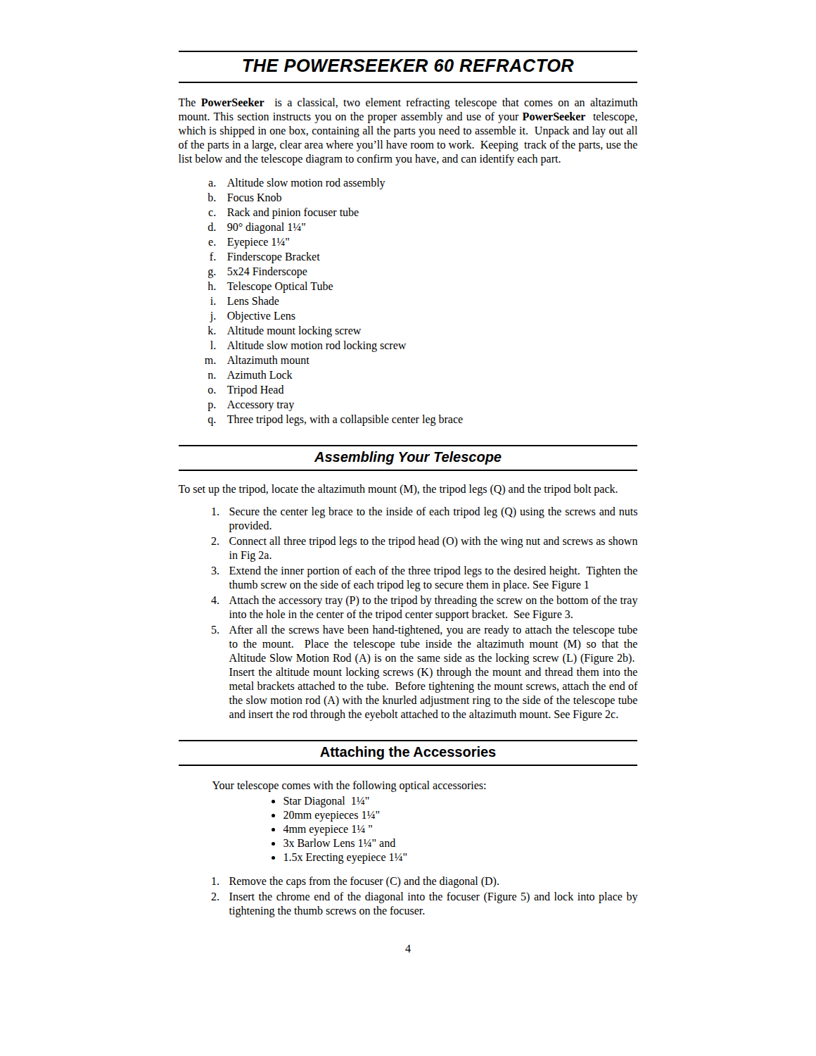THE POWERSEEKER 60 REFRACTOR
The PowerSeeker is a classical, two element refracting telescope that comes on an altazimuth mount. This section instructs you on the proper assembly and use of your PowerSeeker telescope, which is shipped in one box, containing all the parts you need to assemble it. Unpack and lay out all of the parts in a large, clear area where you’ll have room to work. Keeping track of the parts, use the list below and the telescope diagram to confirm you have, and can identify each part.
Altitude slow motion rod assembly
Focus Knob
Rack and pinion focuser tube
90° diagonal 1¼"
Eyepiece 1¼"
Finderscope Bracket
5x24 Finderscope
Telescope Optical Tube
Lens Shade
Objective Lens
Altitude mount locking screw
Altitude slow motion rod locking screw
Altazimuth mount
Azimuth Lock
Tripod Head
Accessory tray
Three tripod legs, with a collapsible center leg brace
Assembling Your Telescope
To set up the tripod, locate the altazimuth mount (M), the tripod legs (Q) and the tripod bolt pack.
Secure the center leg brace to the inside of each tripod leg (Q) using the screws and nuts provided.
Connect all three tripod legs to the tripod head (O) with the wing nut and screws as shown in Fig 2a.
Extend the inner portion of each of the three tripod legs to the desired height. Tighten the thumb screw on the side of each tripod leg to secure them in place. See Figure 1
Attach the accessory tray (P) to the tripod by threading the screw on the bottom of the tray into the hole in the center of the tripod center support bracket. See Figure 3.
After all the screws have been hand-tightened, you are ready to attach the telescope tube to the mount. Place the telescope tube inside the altazimuth mount (M) so that the Altitude Slow Motion Rod (A) is on the same side as the locking screw (L) (Figure 2b). Insert the altitude mount locking screws (K) through the mount and thread them into the metal brackets attached to the tube. Before tightening the mount screws, attach the end of the slow motion rod (A) with the knurled adjustment ring to the side of the telescope tube and insert the rod through the eyebolt attached to the altazimuth mount. See Figure 2c.
Attaching the Accessories
Your telescope comes with the following optical accessories:
Star Diagonal 1¼"
20mm eyepieces 1¼"
4mm eyepiece 1¼ "
3x Barlow Lens 1¼" and
1.5x Erecting eyepiece 1¼"
Remove the caps from the focuser (C) and the diagonal (D).
Insert the chrome end of the diagonal into the focuser (Figure 5) and lock into place by tightening the thumb screws on the focuser.
4